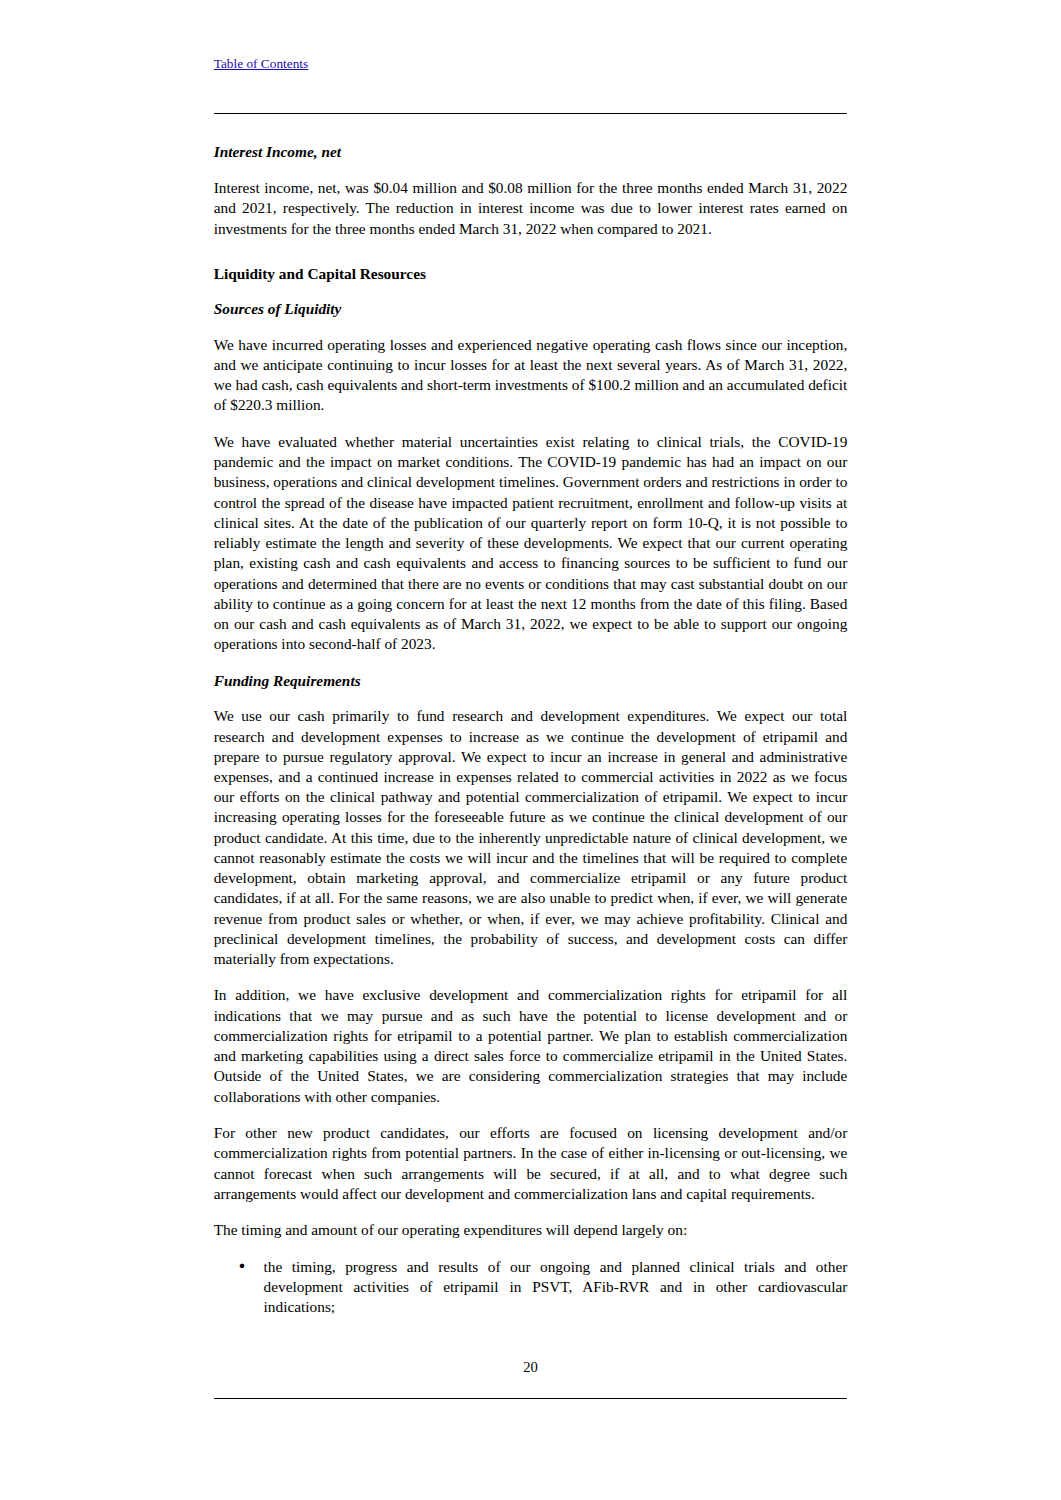Table of Contents
Interest Income, net
Interest income, net, was $0.04 million and $0.08 million for the three months ended March 31, 2022 and 2021, respectively. The reduction in interest income was due to lower interest rates earned on investments for the three months ended March 31, 2022 when compared to 2021.
Liquidity and Capital Resources
Sources of Liquidity
We have incurred operating losses and experienced negative operating cash flows since our inception, and we anticipate continuing to incur losses for at least the next several years. As of March 31, 2022, we had cash, cash equivalents and short-term investments of $100.2 million and an accumulated deficit of $220.3 million.
We have evaluated whether material uncertainties exist relating to clinical trials, the COVID-19 pandemic and the impact on market conditions. The COVID-19 pandemic has had an impact on our business, operations and clinical development timelines. Government orders and restrictions in order to control the spread of the disease have impacted patient recruitment, enrollment and follow-up visits at clinical sites. At the date of the publication of our quarterly report on form 10-Q, it is not possible to reliably estimate the length and severity of these developments. We expect that our current operating plan, existing cash and cash equivalents and access to financing sources to be sufficient to fund our operations and determined that there are no events or conditions that may cast substantial doubt on our ability to continue as a going concern for at least the next 12 months from the date of this filing. Based on our cash and cash equivalents as of March 31, 2022, we expect to be able to support our ongoing operations into second-half of 2023.
Funding Requirements
We use our cash primarily to fund research and development expenditures. We expect our total research and development expenses to increase as we continue the development of etripamil and prepare to pursue regulatory approval. We expect to incur an increase in general and administrative expenses, and a continued increase in expenses related to commercial activities in 2022 as we focus our efforts on the clinical pathway and potential commercialization of etripamil. We expect to incur increasing operating losses for the foreseeable future as we continue the clinical development of our product candidate. At this time, due to the inherently unpredictable nature of clinical development, we cannot reasonably estimate the costs we will incur and the timelines that will be required to complete development, obtain marketing approval, and commercialize etripamil or any future product candidates, if at all. For the same reasons, we are also unable to predict when, if ever, we will generate revenue from product sales or whether, or when, if ever, we may achieve profitability. Clinical and preclinical development timelines, the probability of success, and development costs can differ materially from expectations.
In addition, we have exclusive development and commercialization rights for etripamil for all indications that we may pursue and as such have the potential to license development and or commercialization rights for etripamil to a potential partner. We plan to establish commercialization and marketing capabilities using a direct sales force to commercialize etripamil in the United States. Outside of the United States, we are considering commercialization strategies that may include collaborations with other companies.
For other new product candidates, our efforts are focused on licensing development and/or commercialization rights from potential partners. In the case of either in-licensing or out-licensing, we cannot forecast when such arrangements will be secured, if at all, and to what degree such arrangements would affect our development and commercialization lans and capital requirements.
The timing and amount of our operating expenditures will depend largely on:
the timing, progress and results of our ongoing and planned clinical trials and other development activities of etripamil in PSVT, AFib-RVR and in other cardiovascular indications;
20